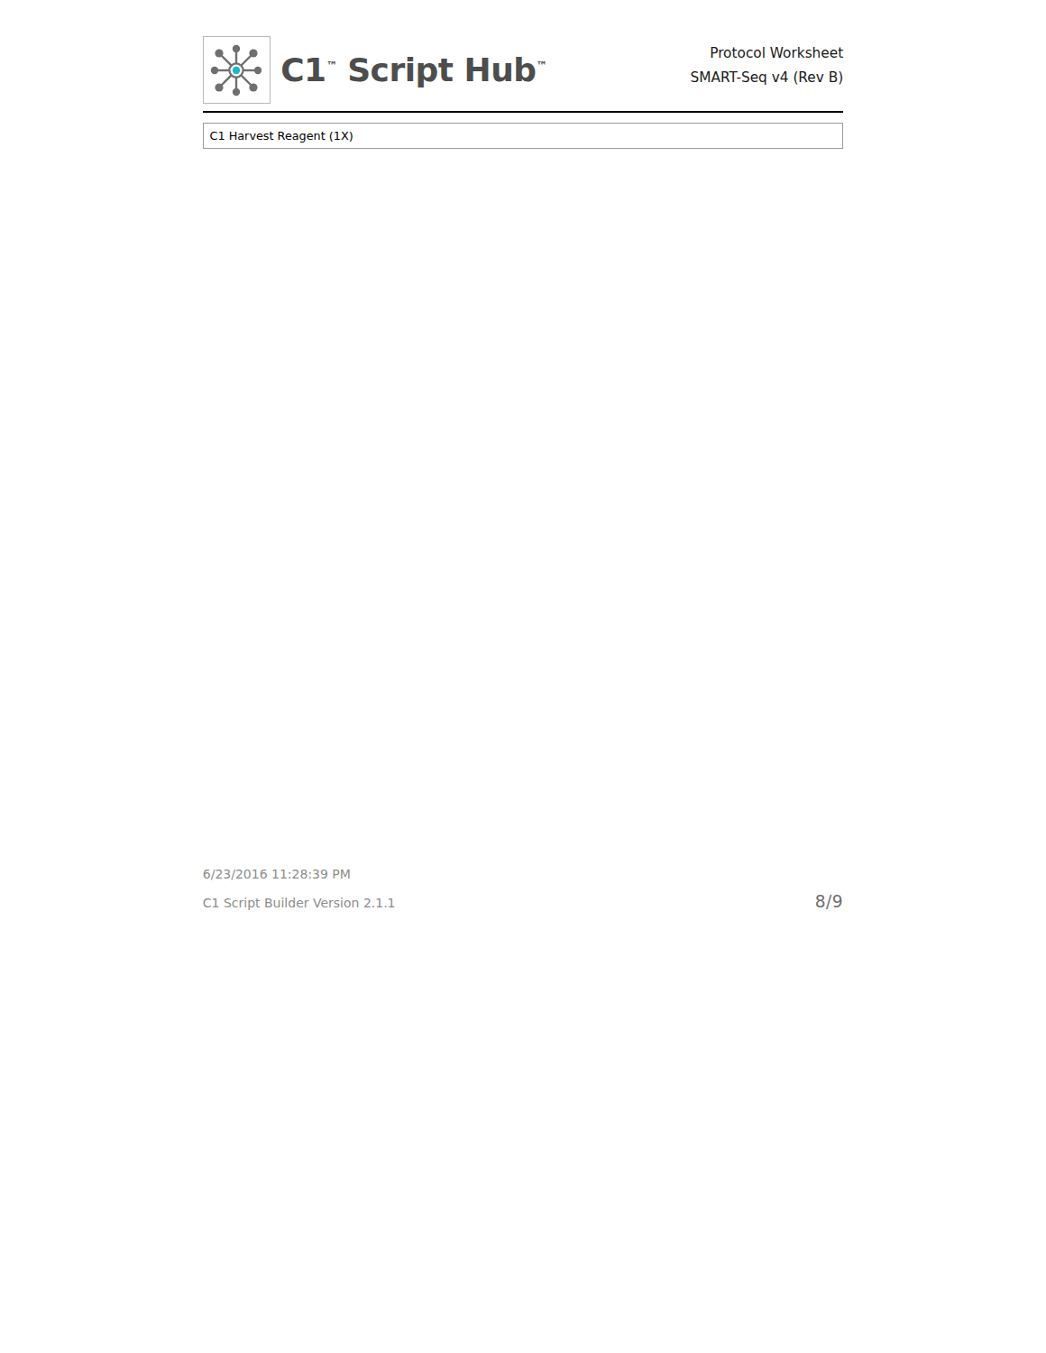C1™ Script Hub™
Protocol Worksheet
SMART-Seq v4 (Rev B)
C1 Harvest Reagent (1X)
6/23/2016 11:28:39 PM
C1 Script Builder Version 2.1.1 8/9